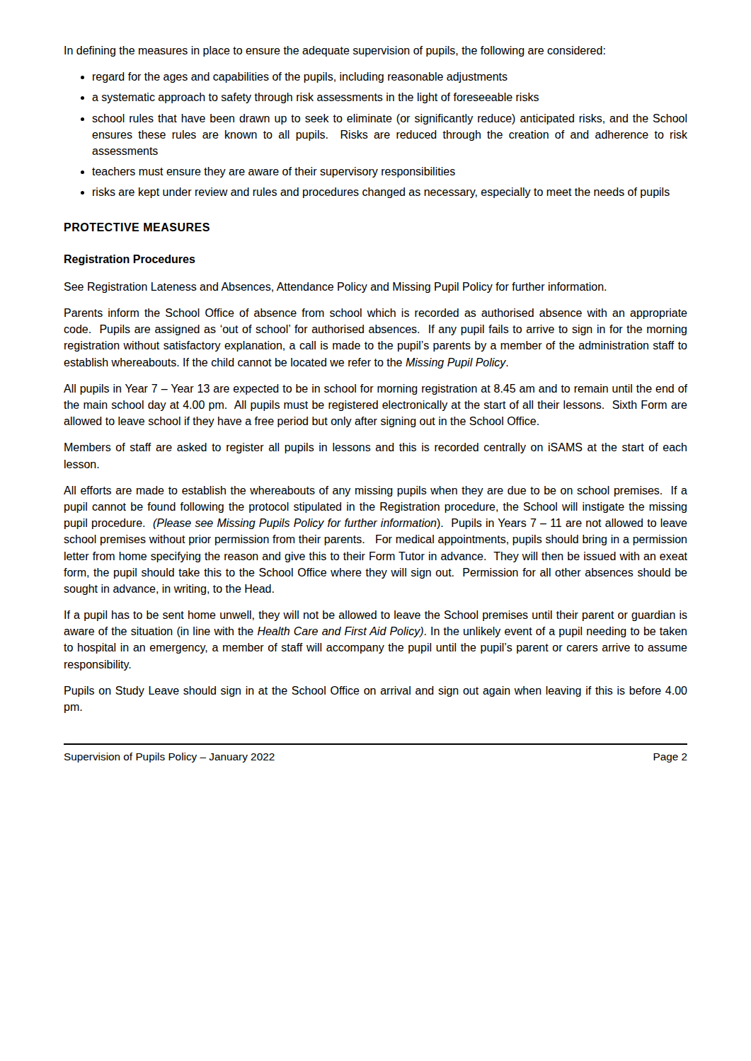In defining the measures in place to ensure the adequate supervision of pupils, the following are considered:
regard for the ages and capabilities of the pupils, including reasonable adjustments
a systematic approach to safety through risk assessments in the light of foreseeable risks
school rules that have been drawn up to seek to eliminate (or significantly reduce) anticipated risks, and the School ensures these rules are known to all pupils. Risks are reduced through the creation of and adherence to risk assessments
teachers must ensure they are aware of their supervisory responsibilities
risks are kept under review and rules and procedures changed as necessary, especially to meet the needs of pupils
PROTECTIVE MEASURES
Registration Procedures
See Registration Lateness and Absences, Attendance Policy and Missing Pupil Policy for further information.
Parents inform the School Office of absence from school which is recorded as authorised absence with an appropriate code. Pupils are assigned as ‘out of school’ for authorised absences. If any pupil fails to arrive to sign in for the morning registration without satisfactory explanation, a call is made to the pupil’s parents by a member of the administration staff to establish whereabouts. If the child cannot be located we refer to the Missing Pupil Policy.
All pupils in Year 7 – Year 13 are expected to be in school for morning registration at 8.45 am and to remain until the end of the main school day at 4.00 pm. All pupils must be registered electronically at the start of all their lessons. Sixth Form are allowed to leave school if they have a free period but only after signing out in the School Office.
Members of staff are asked to register all pupils in lessons and this is recorded centrally on iSAMS at the start of each lesson.
All efforts are made to establish the whereabouts of any missing pupils when they are due to be on school premises. If a pupil cannot be found following the protocol stipulated in the Registration procedure, the School will instigate the missing pupil procedure. (Please see Missing Pupils Policy for further information). Pupils in Years 7 – 11 are not allowed to leave school premises without prior permission from their parents. For medical appointments, pupils should bring in a permission letter from home specifying the reason and give this to their Form Tutor in advance. They will then be issued with an exeat form, the pupil should take this to the School Office where they will sign out. Permission for all other absences should be sought in advance, in writing, to the Head.
If a pupil has to be sent home unwell, they will not be allowed to leave the School premises until their parent or guardian is aware of the situation (in line with the Health Care and First Aid Policy). In the unlikely event of a pupil needing to be taken to hospital in an emergency, a member of staff will accompany the pupil until the pupil’s parent or carers arrive to assume responsibility.
Pupils on Study Leave should sign in at the School Office on arrival and sign out again when leaving if this is before 4.00 pm.
Supervision of Pupils Policy – January 2022 Page 2